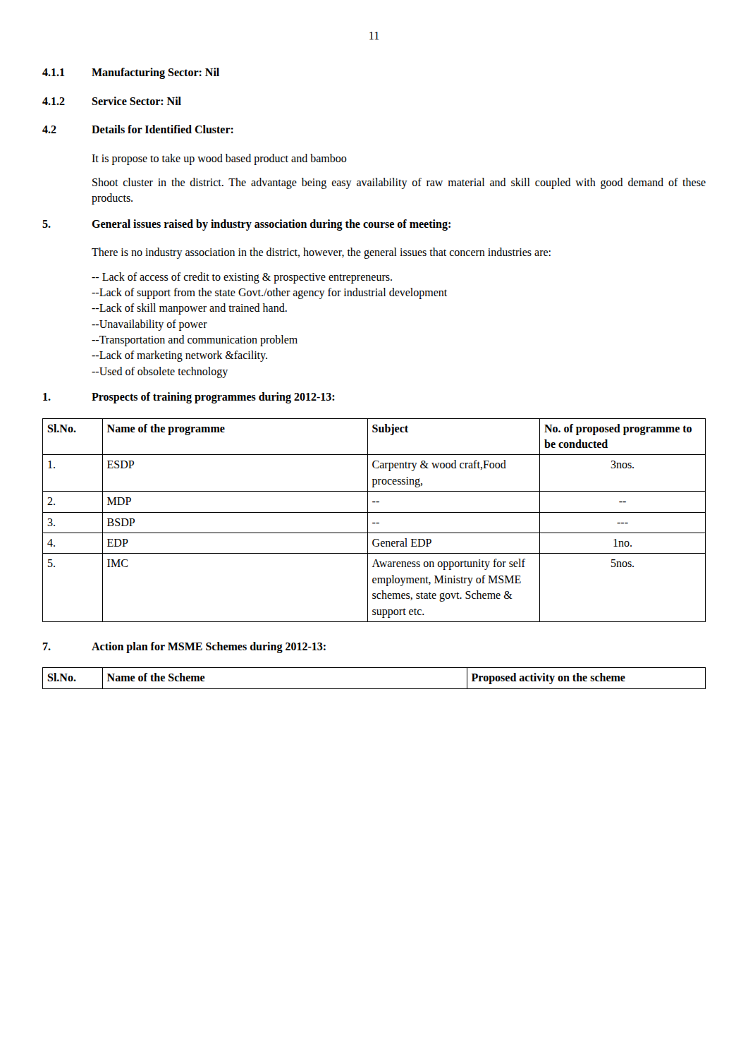11
4.1.1 Manufacturing Sector: Nil
4.1.2 Service Sector: Nil
4.2 Details for Identified Cluster:
It is propose to take up wood based product and bamboo
Shoot cluster in the district. The advantage being easy availability of raw material and skill coupled with good demand of these products.
5. General issues raised by industry association during the course of meeting:
There is no industry association in the district, however, the general issues that concern industries are:
-- Lack of access of credit to existing & prospective entrepreneurs.
--Lack of support from the state Govt./other agency for industrial development
--Lack of skill manpower and trained hand.
--Unavailability of power
--Transportation and communication problem
--Lack of marketing network &facility.
--Used of obsolete technology
1. Prospects of training programmes during 2012-13:
| Sl.No. | Name of the programme | Subject | No. of proposed programme to be conducted |
| --- | --- | --- | --- |
| 1. | ESDP | Carpentry & wood craft,Food processing, | 3nos. |
| 2. | MDP | -- | -- |
| 3. | BSDP | -- | --- |
| 4. | EDP | General EDP | 1no. |
| 5. | IMC | Awareness on opportunity for self employment, Ministry of MSME schemes, state govt. Scheme & support etc. | 5nos. |
7. Action plan for MSME Schemes during 2012-13:
| Sl.No. | Name of the Scheme | Proposed activity on the scheme |
| --- | --- | --- |